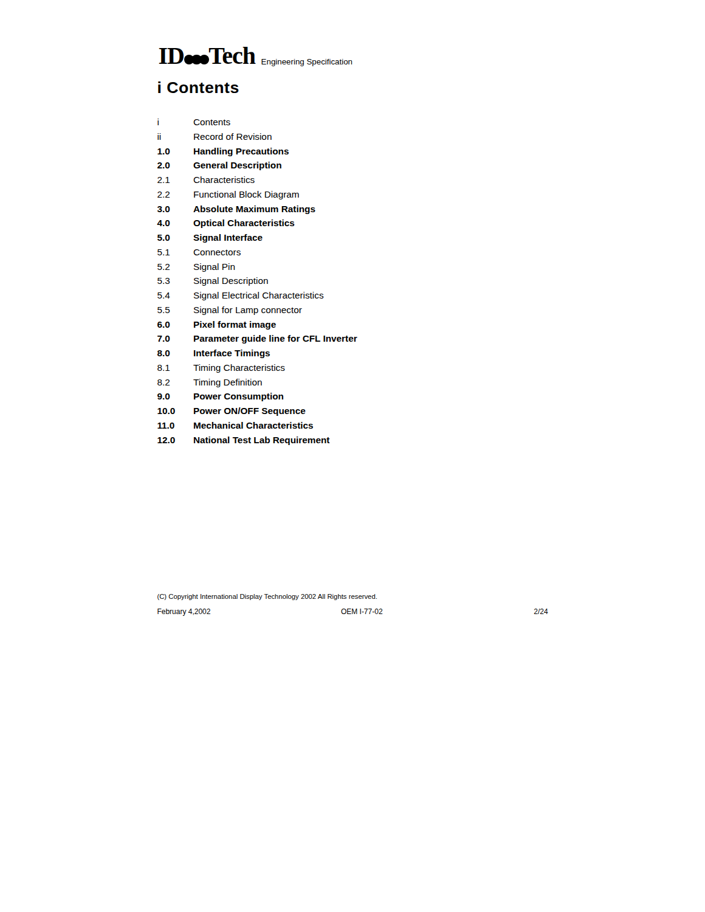ID Tech
Engineering Specification
i Contents
iContents
ii Record of Revision
1.0 Handling Precautions
2.0 General Description
2.1 Characteristics
2.2 Functional Block Diagram
3.0 Absolute Maximum Ratings
4.0 Optical Characteristics
5.0 Signal Interface
5.1 Connectors
5.2 Signal Pin
5.3 Signal Description
5.4 Signal Electrical Characteristics
5.5 Signal for Lamp connector
6.0 Pixel format image
7.0 Parameter guide line for CFL Inverter
8.0 Interface Timings
8.1 Timing Characteristics
8.2 Timing Definition
9.0 Power Consumption
10.0 Power ON/OFF Sequence
11.0 Mechanical Characteristics
12.0 National Test Lab Requirement
(C) Copyright International Display Technology 2002 All Rights reserved.
February 4,2002
OEM I-77-02
2/24